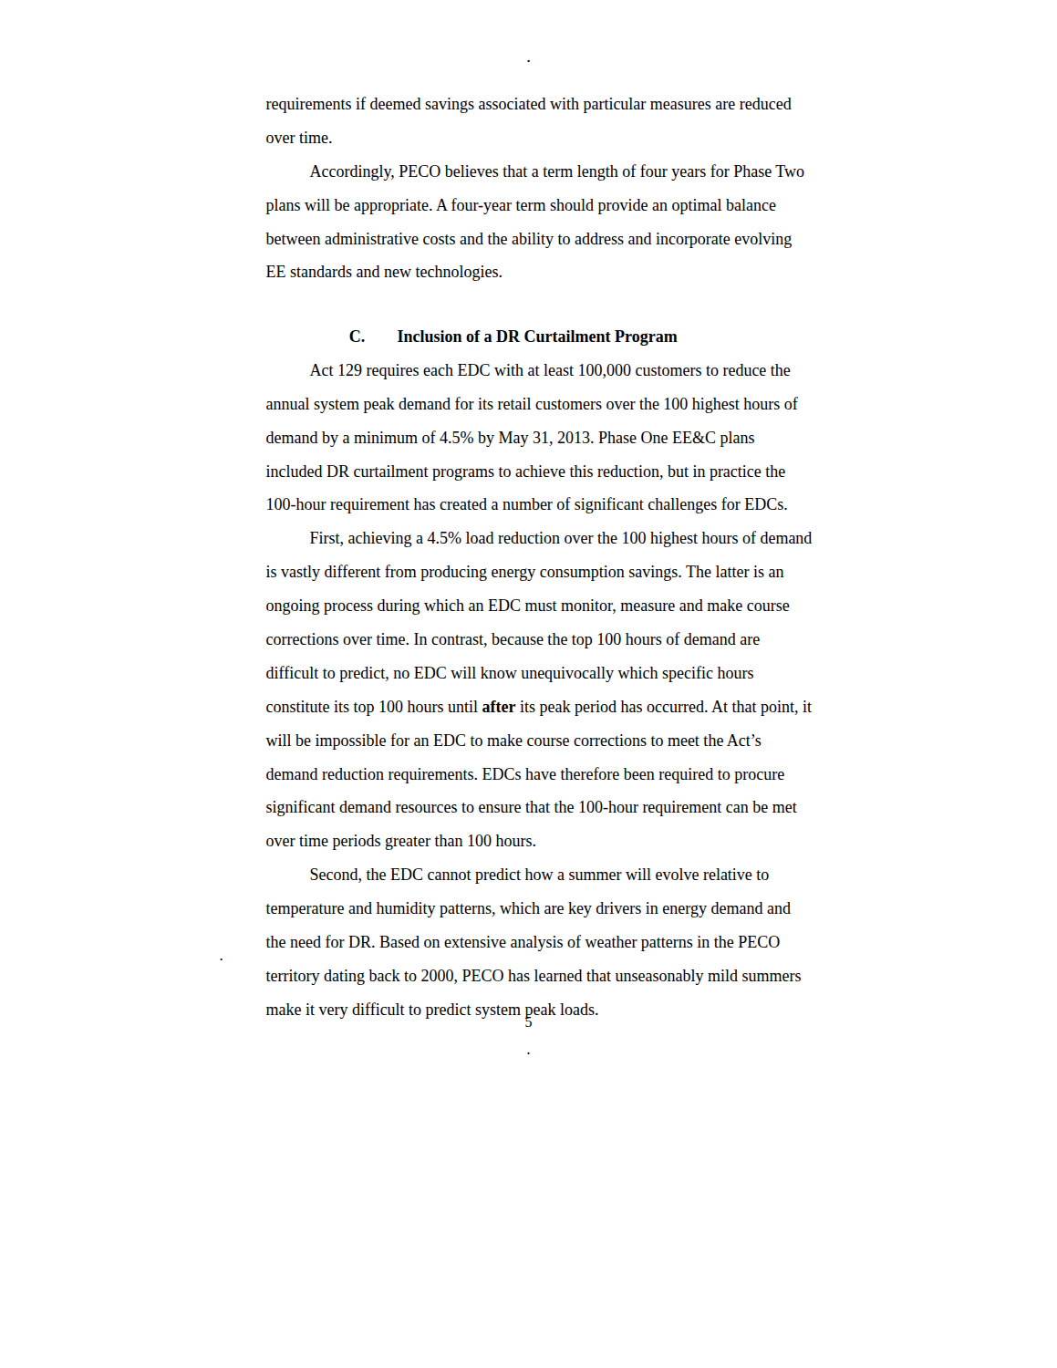.
requirements if deemed savings associated with particular measures are reduced over time.
Accordingly, PECO believes that a term length of four years for Phase Two plans will be appropriate. A four-year term should provide an optimal balance between administrative costs and the ability to address and incorporate evolving EE standards and new technologies.
C. Inclusion of a DR Curtailment Program
Act 129 requires each EDC with at least 100,000 customers to reduce the annual system peak demand for its retail customers over the 100 highest hours of demand by a minimum of 4.5% by May 31, 2013. Phase One EE&C plans included DR curtailment programs to achieve this reduction, but in practice the 100-hour requirement has created a number of significant challenges for EDCs.
First, achieving a 4.5% load reduction over the 100 highest hours of demand is vastly different from producing energy consumption savings. The latter is an ongoing process during which an EDC must monitor, measure and make course corrections over time. In contrast, because the top 100 hours of demand are difficult to predict, no EDC will know unequivocally which specific hours constitute its top 100 hours until after its peak period has occurred. At that point, it will be impossible for an EDC to make course corrections to meet the Act’s demand reduction requirements. EDCs have therefore been required to procure significant demand resources to ensure that the 100-hour requirement can be met over time periods greater than 100 hours.
Second, the EDC cannot predict how a summer will evolve relative to temperature and humidity patterns, which are key drivers in energy demand and the need for DR. Based on extensive analysis of weather patterns in the PECO territory dating back to 2000, PECO has learned that unseasonably mild summers make it very difficult to predict system peak loads.
.
5 .